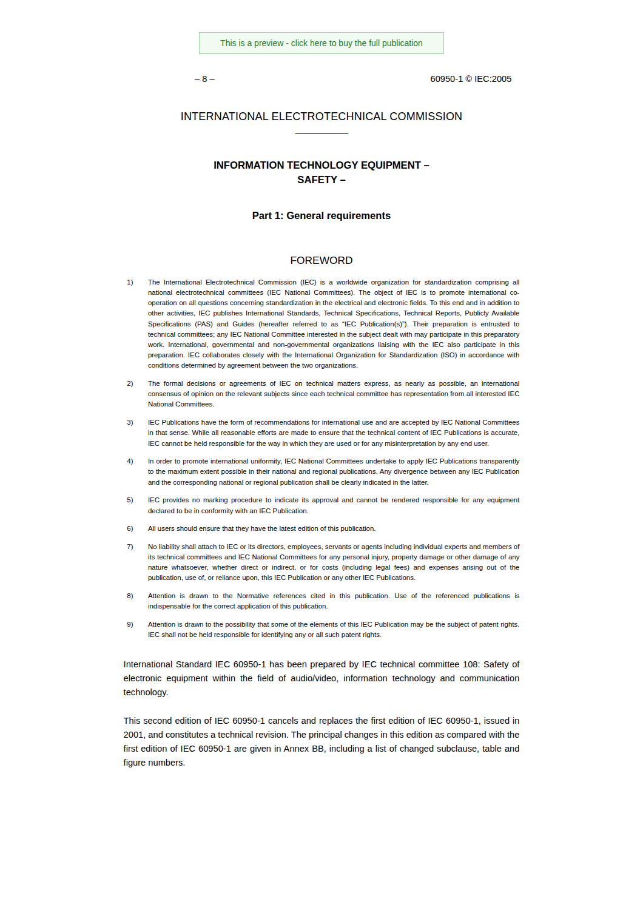This is a preview - click here to buy the full publication
– 8 –
60950-1 © IEC:2005
INTERNATIONAL ELECTROTECHNICAL COMMISSION
____________
INFORMATION TECHNOLOGY EQUIPMENT –
SAFETY –
Part 1: General requirements
FOREWORD
The International Electrotechnical Commission (IEC) is a worldwide organization for standardization comprising all national electrotechnical committees (IEC National Committees). The object of IEC is to promote international co-operation on all questions concerning standardization in the electrical and electronic fields. To this end and in addition to other activities, IEC publishes International Standards, Technical Specifications, Technical Reports, Publicly Available Specifications (PAS) and Guides (hereafter referred to as “IEC Publication(s)”). Their preparation is entrusted to technical committees; any IEC National Committee interested in the subject dealt with may participate in this preparatory work. International, governmental and non-governmental organizations liaising with the IEC also participate in this preparation. IEC collaborates closely with the International Organization for Standardization (ISO) in accordance with conditions determined by agreement between the two organizations.
The formal decisions or agreements of IEC on technical matters express, as nearly as possible, an international consensus of opinion on the relevant subjects since each technical committee has representation from all interested IEC National Committees.
IEC Publications have the form of recommendations for international use and are accepted by IEC National Committees in that sense. While all reasonable efforts are made to ensure that the technical content of IEC Publications is accurate, IEC cannot be held responsible for the way in which they are used or for any misinterpretation by any end user.
In order to promote international uniformity, IEC National Committees undertake to apply IEC Publications transparently to the maximum extent possible in their national and regional publications. Any divergence between any IEC Publication and the corresponding national or regional publication shall be clearly indicated in the latter.
IEC provides no marking procedure to indicate its approval and cannot be rendered responsible for any equipment declared to be in conformity with an IEC Publication.
All users should ensure that they have the latest edition of this publication.
No liability shall attach to IEC or its directors, employees, servants or agents including individual experts and members of its technical committees and IEC National Committees for any personal injury, property damage or other damage of any nature whatsoever, whether direct or indirect, or for costs (including legal fees) and expenses arising out of the publication, use of, or reliance upon, this IEC Publication or any other IEC Publications.
Attention is drawn to the Normative references cited in this publication. Use of the referenced publications is indispensable for the correct application of this publication.
Attention is drawn to the possibility that some of the elements of this IEC Publication may be the subject of patent rights. IEC shall not be held responsible for identifying any or all such patent rights.
International Standard IEC 60950-1 has been prepared by IEC technical committee 108: Safety of electronic equipment within the field of audio/video, information technology and communication technology.
This second edition of IEC 60950-1 cancels and replaces the first edition of IEC 60950-1, issued in 2001, and constitutes a technical revision. The principal changes in this edition as compared with the first edition of IEC 60950-1 are given in Annex BB, including a list of changed subclause, table and figure numbers.